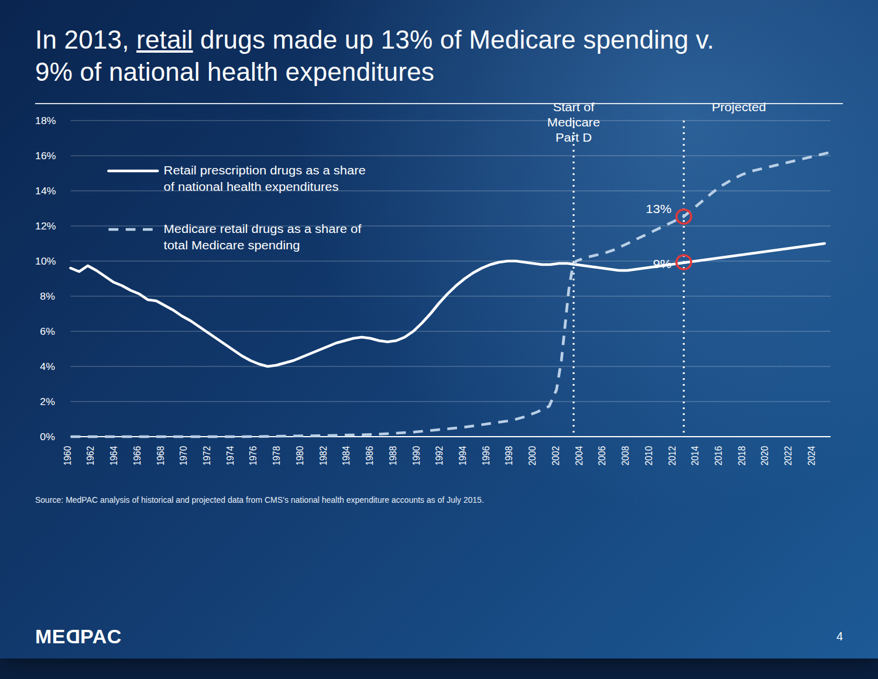In 2013, retail drugs made up 13% of Medicare spending v. 9% of national health expenditures
18% 16% 14% 12% 10% 8% 6% 4% 2% 0% Start of Medicare Part D Projected Retail prescription drugs as a share of national health expenditures Medicare retail drugs as a share of total Medicare spending 13% 9% 1960 1962 1964 1966 1968 1970 1972 1974 1976 1978 1980 1982 1984 1986 1988 1990 1992 1994 1996 1998 2000 2002 2004 2006 2008 2010 2012 2014 2016 2018 2020 2022 2024
Source: MedPAC analysis of historical and projected data from CMS’s national health expenditure accounts as of July 2015.
MEDPAC
4